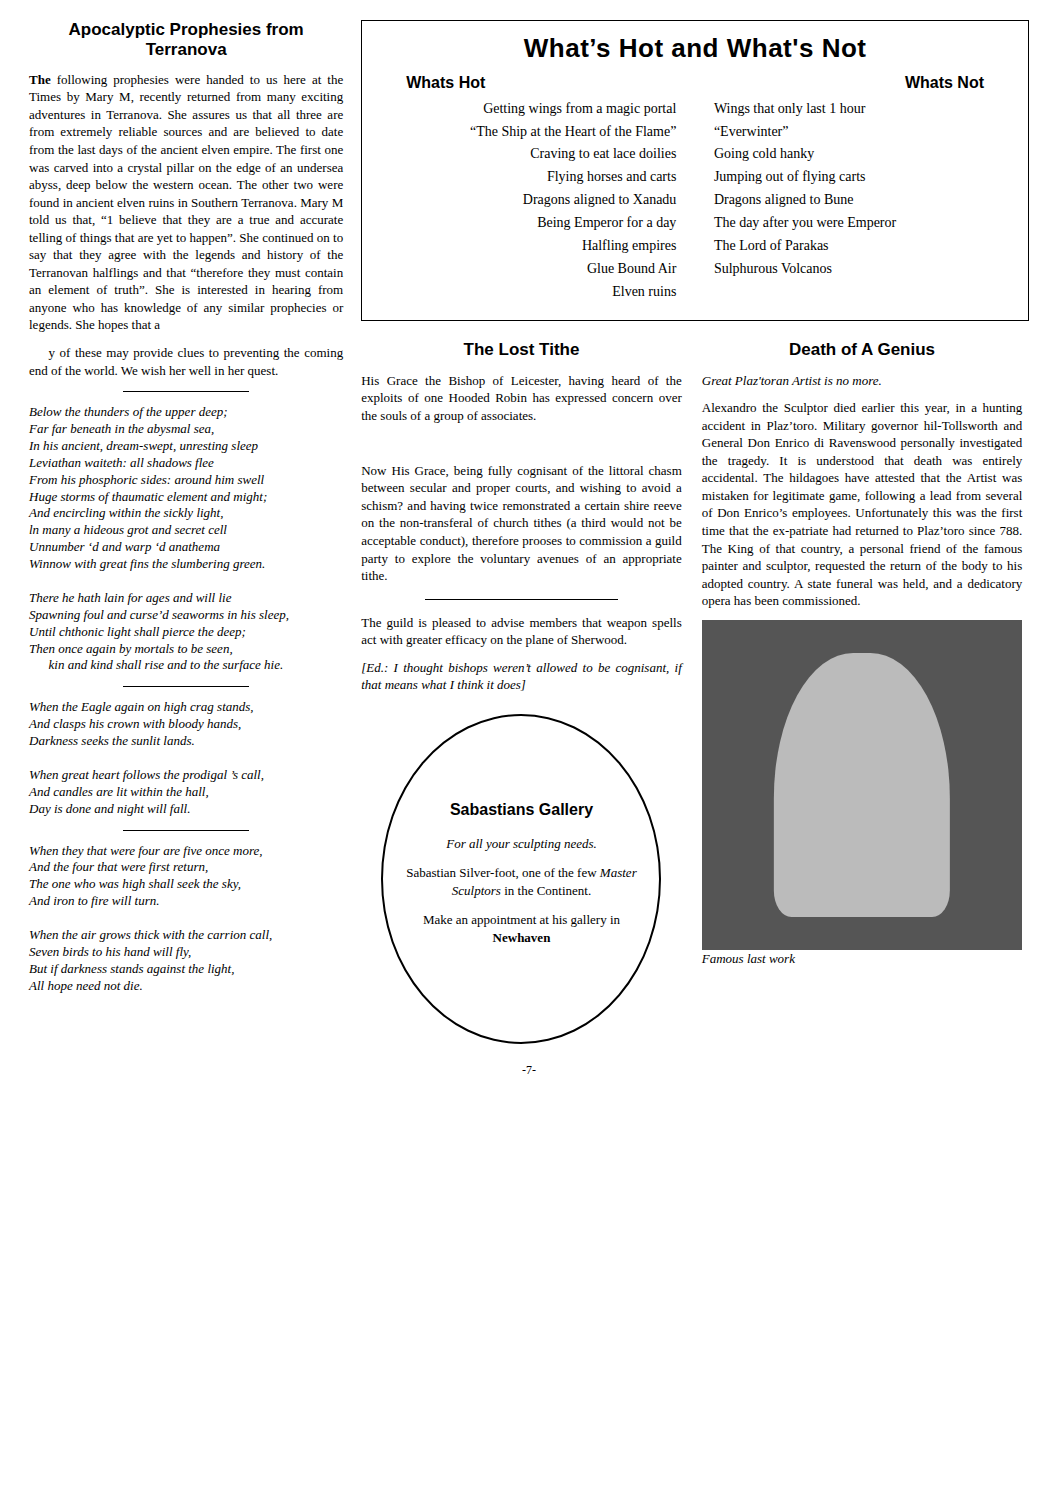Apocalyptic Prophesies from Terranova
The following prophesies were handed to us here at the Times by Mary M, recently returned from many exciting adventures in Terranova. She assures us that all three are from extremely reliable sources and are believed to date from the last days of the ancient elven empire. The first one was carved into a crystal pillar on the edge of an undersea abyss, deep below the western ocean. The other two were found in ancient elven ruins in Southern Terranova. Mary M told us that, “1 believe that they are a true and accurate telling of things that are yet to happen”. She continued on to say that they agree with the legends and history of the Terranovan halflings and that “therefore they must contain an element of truth”. She is interested in hearing from anyone who has knowledge of any similar prophecies or legends. She hopes that a
y of these may provide clues to preventing the coming end of the world. We wish her well in her quest.
Below the thunders of the upper deep;
Far far beneath in the abysmal sea,
In his ancient, dream-swept, unresting sleep
Leviathan waiteth: all shadows flee
From his phosphoric sides: around him swell
Huge storms of thaumatic element and might;
And encircling within the sickly light,
ln many a hideous grot and secret cell
Unnumber ‘d and warp ‘d anathema
Winnow with great fins the slumbering green.
There he hath lain for ages and will lie
Spawning foul and curse’d seaworms in his sleep,
Until chthonic light shall pierce the deep;
Then once again by mortals to be seen,
kin and kind shall rise and to the surface hie.
When the Eagle again on high crag stands,
And clasps his crown with bloody hands,
Darkness seeks the sunlit lands.
When great heart follows the prodigal ’s call,
And candles are lit within the hall,
Day is done and night will fall.
When they that were four are five once more,
And the four that were first return,
The one who was high shall seek the sky,
And iron to fire will turn.
When the air grows thick with the carrion call,
Seven birds to his hand will fly,
But if darkness stands against the light,
All hope need not die.
What’s Hot and What's Not
Whats Hot Whats Not
Getting wings from a magic portal
“The Ship at the Heart of the Flame”
Craving to eat lace doilies
Flying horses and carts
Dragons aligned to Xanadu
Being Emperor for a day
Halfling empires
Glue Bound Air
Elven ruins
Wings that only last 1 hour
“Everwinter”
Going cold hanky
Jumping out of flying carts
Dragons aligned to Bune
The day after you were Emperor
The Lord of Parakas
Sulphurous Volcanos
The Lost Tithe
His Grace the Bishop of Leicester, having heard of the exploits of one Hooded Robin has expressed concern over the souls of a group of associates.
Now His Grace, being fully cognisant of the littoral chasm between secular and proper courts, and wishing to avoid a schism? and having twice remonstrated a certain shire reeve on the non-transferal of church tithes (a third would not be acceptable conduct), therefore prooses to commission a guild party to explore the voluntary avenues of an appropriate tithe.
The guild is pleased to advise members that weapon spells act with greater efficacy on the plane of Sherwood.
[Ed.: I thought bishops weren’t allowed to be cognisant, if that means what I think it does]
Sabastians Gallery
For all your sculpting needs.
Sabastian Silver-foot, one of the few Master Sculptors in the Continent.
Make an appointment at his gallery in Newhaven
Death of A Genius
Great Plaz'toran Artist is no more.
Alexandro the Sculptor died earlier this year, in a hunting accident in Plaz’toro. Military governor hil-Tollsworth and General Don Enrico di Ravenswood personally investigated the tragedy. It is understood that death was entirely accidental. The hildagoes have attested that the Artist was mistaken for legitimate game, following a lead from several of Don Enrico’s employees. Unfortunately this was the first time that the ex-patriate had returned to Plaz’toro since 788. The King of that country, a personal friend of the famous painter and sculptor, requested the return of the body to his adopted country. A state funeral was held, and a dedicatory opera has been commissioned.
Famous last work
-7-